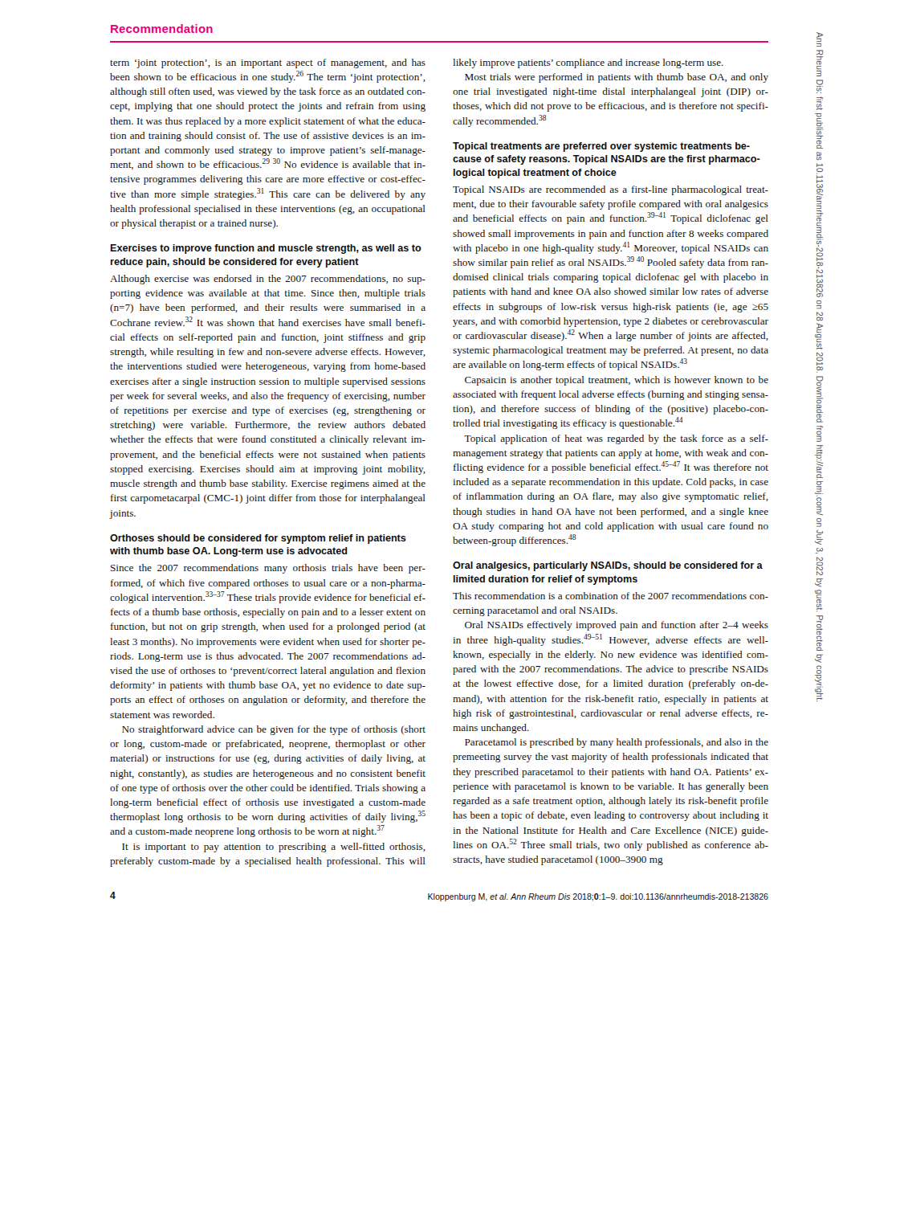Recommendation
term ‘joint protection’, is an important aspect of management, and has been shown to be efficacious in one study.26 The term ‘joint protection’, although still often used, was viewed by the task force as an outdated concept, implying that one should protect the joints and refrain from using them. It was thus replaced by a more explicit statement of what the education and training should consist of. The use of assistive devices is an important and commonly used strategy to improve patient’s self-management, and shown to be efficacious.29 30 No evidence is available that intensive programmes delivering this care are more effective or cost-effective than more simple strategies.31 This care can be delivered by any health professional specialised in these interventions (eg, an occupational or physical therapist or a trained nurse).
Exercises to improve function and muscle strength, as well as to reduce pain, should be considered for every patient
Although exercise was endorsed in the 2007 recommendations, no supporting evidence was available at that time. Since then, multiple trials (n=7) have been performed, and their results were summarised in a Cochrane review.32 It was shown that hand exercises have small beneficial effects on self-reported pain and function, joint stiffness and grip strength, while resulting in few and non-severe adverse effects. However, the interventions studied were heterogeneous, varying from home-based exercises after a single instruction session to multiple supervised sessions per week for several weeks, and also the frequency of exercising, number of repetitions per exercise and type of exercises (eg, strengthening or stretching) were variable. Furthermore, the review authors debated whether the effects that were found constituted a clinically relevant improvement, and the beneficial effects were not sustained when patients stopped exercising. Exercises should aim at improving joint mobility, muscle strength and thumb base stability. Exercise regimens aimed at the first carpometacarpal (CMC-1) joint differ from those for interphalangeal joints.
Orthoses should be considered for symptom relief in patients with thumb base OA. Long-term use is advocated
Since the 2007 recommendations many orthosis trials have been performed, of which five compared orthoses to usual care or a non-pharmacological intervention.33–37 These trials provide evidence for beneficial effects of a thumb base orthosis, especially on pain and to a lesser extent on function, but not on grip strength, when used for a prolonged period (at least 3 months). No improvements were evident when used for shorter periods. Long-term use is thus advocated. The 2007 recommendations advised the use of orthoses to ‘prevent/correct lateral angulation and flexion deformity’ in patients with thumb base OA, yet no evidence to date supports an effect of orthoses on angulation or deformity, and therefore the statement was reworded.
No straightforward advice can be given for the type of orthosis (short or long, custom-made or prefabricated, neoprene, thermoplast or other material) or instructions for use (eg, during activities of daily living, at night, constantly), as studies are heterogeneous and no consistent benefit of one type of orthosis over the other could be identified. Trials showing a long-term beneficial effect of orthosis use investigated a custom-made thermoplast long orthosis to be worn during activities of daily living,35 and a custom-made neoprene long orthosis to be worn at night.37
It is important to pay attention to prescribing a well-fitted orthosis, preferably custom-made by a specialised health professional. This will likely improve patients’ compliance and increase long-term use.
Most trials were performed in patients with thumb base OA, and only one trial investigated night-time distal interphalangeal joint (DIP) orthoses, which did not prove to be efficacious, and is therefore not specifically recommended.38
Topical treatments are preferred over systemic treatments because of safety reasons. Topical NSAIDs are the first pharmacological topical treatment of choice
Topical NSAIDs are recommended as a first-line pharmacological treatment, due to their favourable safety profile compared with oral analgesics and beneficial effects on pain and function.39–41 Topical diclofenac gel showed small improvements in pain and function after 8 weeks compared with placebo in one high-quality study.41 Moreover, topical NSAIDs can show similar pain relief as oral NSAIDs.39 40 Pooled safety data from randomised clinical trials comparing topical diclofenac gel with placebo in patients with hand and knee OA also showed similar low rates of adverse effects in subgroups of low-risk versus high-risk patients (ie, age ≥65 years, and with comorbid hypertension, type 2 diabetes or cerebrovascular or cardiovascular disease).42 When a large number of joints are affected, systemic pharmacological treatment may be preferred. At present, no data are available on long-term effects of topical NSAIDs.43
Capsaicin is another topical treatment, which is however known to be associated with frequent local adverse effects (burning and stinging sensation), and therefore success of blinding of the (positive) placebo-controlled trial investigating its efficacy is questionable.44
Topical application of heat was regarded by the task force as a self-management strategy that patients can apply at home, with weak and conflicting evidence for a possible beneficial effect.45–47 It was therefore not included as a separate recommendation in this update. Cold packs, in case of inflammation during an OA flare, may also give symptomatic relief, though studies in hand OA have not been performed, and a single knee OA study comparing hot and cold application with usual care found no between-group differences.48
Oral analgesics, particularly NSAIDs, should be considered for a limited duration for relief of symptoms
This recommendation is a combination of the 2007 recommendations concerning paracetamol and oral NSAIDs.
Oral NSAIDs effectively improved pain and function after 2–4 weeks in three high-quality studies.49–51 However, adverse effects are well-known, especially in the elderly. No new evidence was identified compared with the 2007 recommendations. The advice to prescribe NSAIDs at the lowest effective dose, for a limited duration (preferably on-demand), with attention for the risk-benefit ratio, especially in patients at high risk of gastrointestinal, cardiovascular or renal adverse effects, remains unchanged.
Paracetamol is prescribed by many health professionals, and also in the premeeting survey the vast majority of health professionals indicated that they prescribed paracetamol to their patients with hand OA. Patients’ experience with paracetamol is known to be variable. It has generally been regarded as a safe treatment option, although lately its risk-benefit profile has been a topic of debate, even leading to controversy about including it in the National Institute for Health and Care Excellence (NICE) guidelines on OA.52 Three small trials, two only published as conference abstracts, have studied paracetamol (1000–3900 mg
4
Kloppenburg M, et al. Ann Rheum Dis 2018;0:1–9. doi:10.1136/annrheumdis-2018-213826
Ann Rheum Dis: first published as 10.1136/annrheumdis-2018-213826 on 28 August 2018. Downloaded from http://ard.bmj.com/ on July 3, 2022 by guest. Protected by copyright.